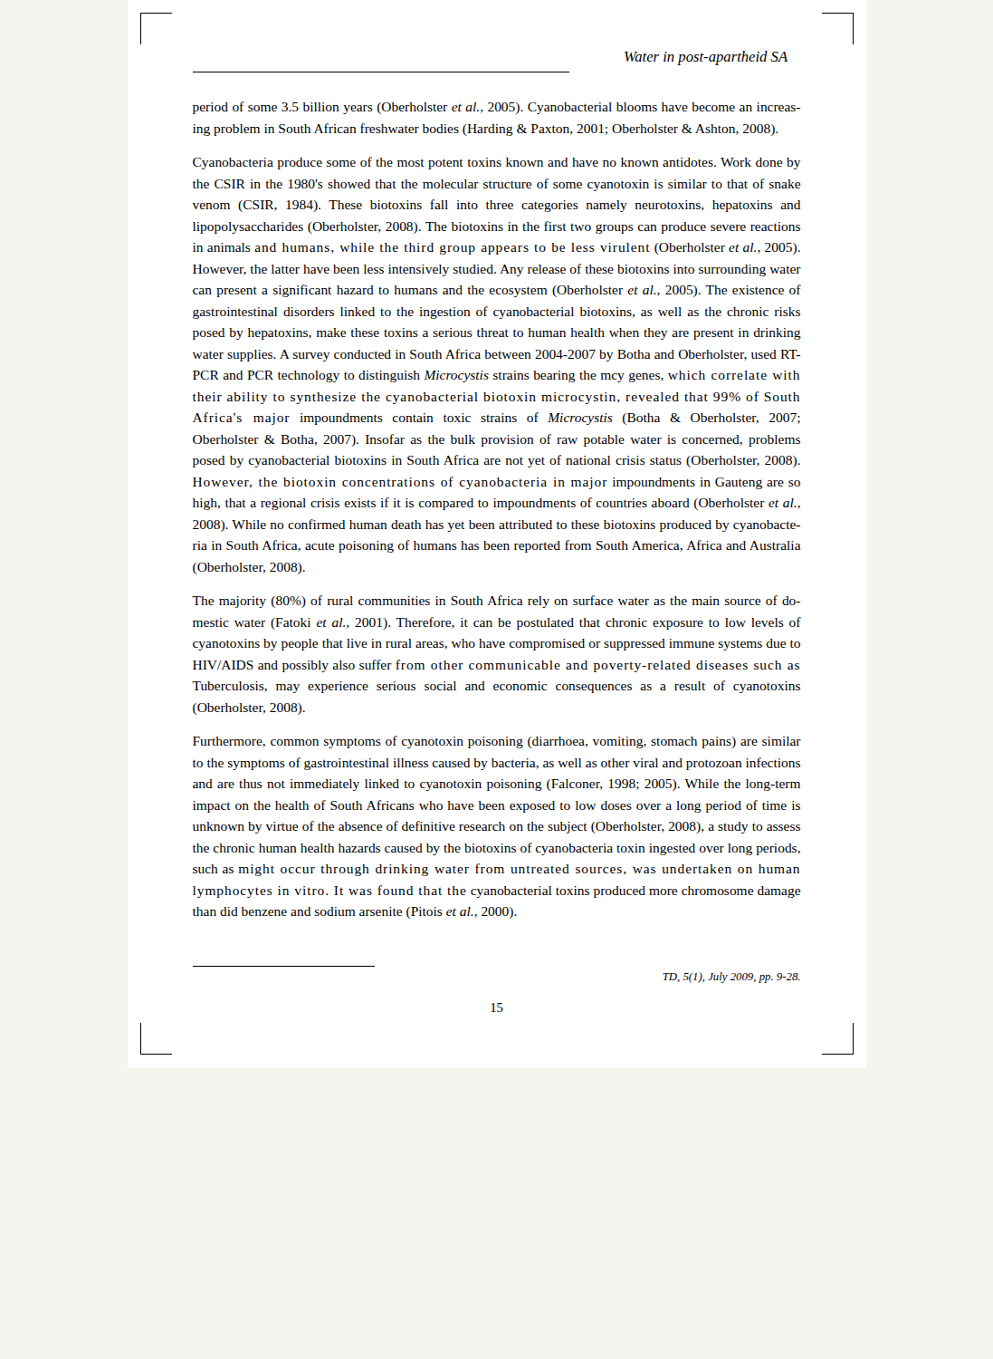Water in post-apartheid SA
period of some 3.5 billion years (Oberholster et al., 2005). Cyanobacterial blooms have become an increasing problem in South African freshwater bodies (Harding & Paxton, 2001; Oberholster & Ashton, 2008).
Cyanobacteria produce some of the most potent toxins known and have no known antidotes. Work done by the CSIR in the 1980's showed that the molecular structure of some cyanotoxin is similar to that of snake venom (CSIR, 1984). These biotoxins fall into three categories namely neurotoxins, hepatoxins and lipopolysaccharides (Oberholster, 2008). The biotoxins in the first two groups can produce severe reactions in animals and humans, while the third group appears to be less virulent (Oberholster et al., 2005). However, the latter have been less intensively studied. Any release of these biotoxins into surrounding water can present a significant hazard to humans and the ecosystem (Oberholster et al., 2005). The existence of gastrointestinal disorders linked to the ingestion of cyanobacterial biotoxins, as well as the chronic risks posed by hepatoxins, make these toxins a serious threat to human health when they are present in drinking water supplies. A survey conducted in South Africa between 2004-2007 by Botha and Oberholster, used RT-PCR and PCR technology to distinguish Microcystis strains bearing the mcy genes, which correlate with their ability to synthesize the cyanobacterial biotoxin microcystin, revealed that 99% of South Africa's major impoundments contain toxic strains of Microcystis (Botha & Oberholster, 2007; Oberholster & Botha, 2007). Insofar as the bulk provision of raw potable water is concerned, problems posed by cyanobacterial biotoxins in South Africa are not yet of national crisis status (Oberholster, 2008). However, the biotoxin concentrations of cyanobacteria in major impoundments in Gauteng are so high, that a regional crisis exists if it is compared to impoundments of countries aboard (Oberholster et al., 2008). While no confirmed human death has yet been attributed to these biotoxins produced by cyanobacteria in South Africa, acute poisoning of humans has been reported from South America, Africa and Australia (Oberholster, 2008).
The majority (80%) of rural communities in South Africa rely on surface water as the main source of domestic water (Fatoki et al., 2001). Therefore, it can be postulated that chronic exposure to low levels of cyanotoxins by people that live in rural areas, who have compromised or suppressed immune systems due to HIV/AIDS and possibly also suffer from other communicable and poverty-related diseases such as Tuberculosis, may experience serious social and economic consequences as a result of cyanotoxins (Oberholster, 2008).
Furthermore, common symptoms of cyanotoxin poisoning (diarrhoea, vomiting, stomach pains) are similar to the symptoms of gastrointestinal illness caused by bacteria, as well as other viral and protozoan infections and are thus not immediately linked to cyanotoxin poisoning (Falconer, 1998; 2005). While the long-term impact on the health of South Africans who have been exposed to low doses over a long period of time is unknown by virtue of the absence of definitive research on the subject (Oberholster, 2008), a study to assess the chronic human health hazards caused by the biotoxins of cyanobacteria toxin ingested over long periods, such as might occur through drinking water from untreated sources, was undertaken on human lymphocytes in vitro. It was found that the cyanobacterial toxins produced more chromosome damage than did benzene and sodium arsenite (Pitois et al., 2000).
TD, 5(1), July 2009, pp. 9-28.
15